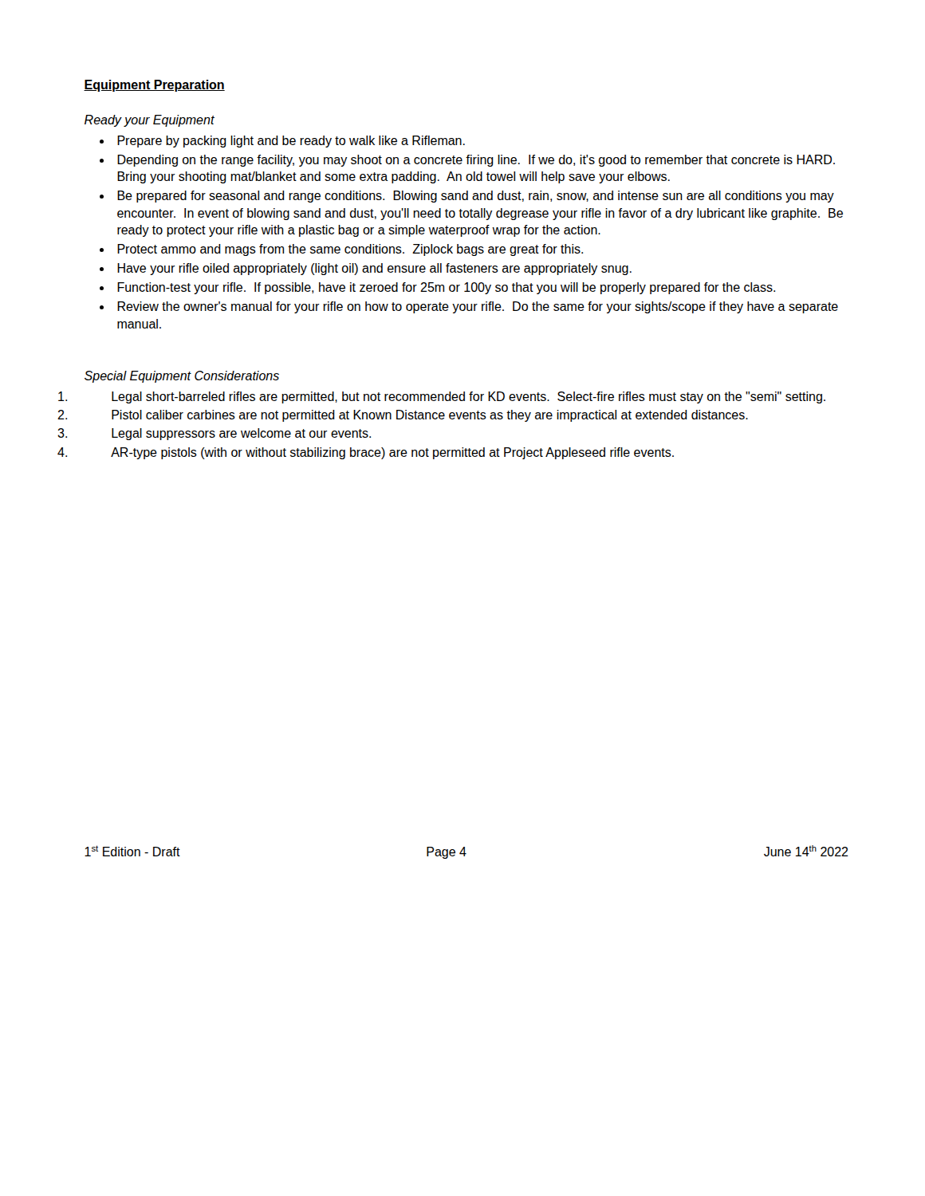Equipment Preparation
Ready your Equipment
Prepare by packing light and be ready to walk like a Rifleman.
Depending on the range facility, you may shoot on a concrete firing line. If we do, it's good to remember that concrete is HARD. Bring your shooting mat/blanket and some extra padding. An old towel will help save your elbows.
Be prepared for seasonal and range conditions. Blowing sand and dust, rain, snow, and intense sun are all conditions you may encounter. In event of blowing sand and dust, you'll need to totally degrease your rifle in favor of a dry lubricant like graphite. Be ready to protect your rifle with a plastic bag or a simple waterproof wrap for the action.
Protect ammo and mags from the same conditions. Ziplock bags are great for this.
Have your rifle oiled appropriately (light oil) and ensure all fasteners are appropriately snug.
Function-test your rifle. If possible, have it zeroed for 25m or 100y so that you will be properly prepared for the class.
Review the owner's manual for your rifle on how to operate your rifle. Do the same for your sights/scope if they have a separate manual.
Special Equipment Considerations
Legal short-barreled rifles are permitted, but not recommended for KD events. Select-fire rifles must stay on the "semi" setting.
Pistol caliber carbines are not permitted at Known Distance events as they are impractical at extended distances.
Legal suppressors are welcome at our events.
AR-type pistols (with or without stabilizing brace) are not permitted at Project Appleseed rifle events.
1st Edition - Draft
Page 4
June 14th 2022